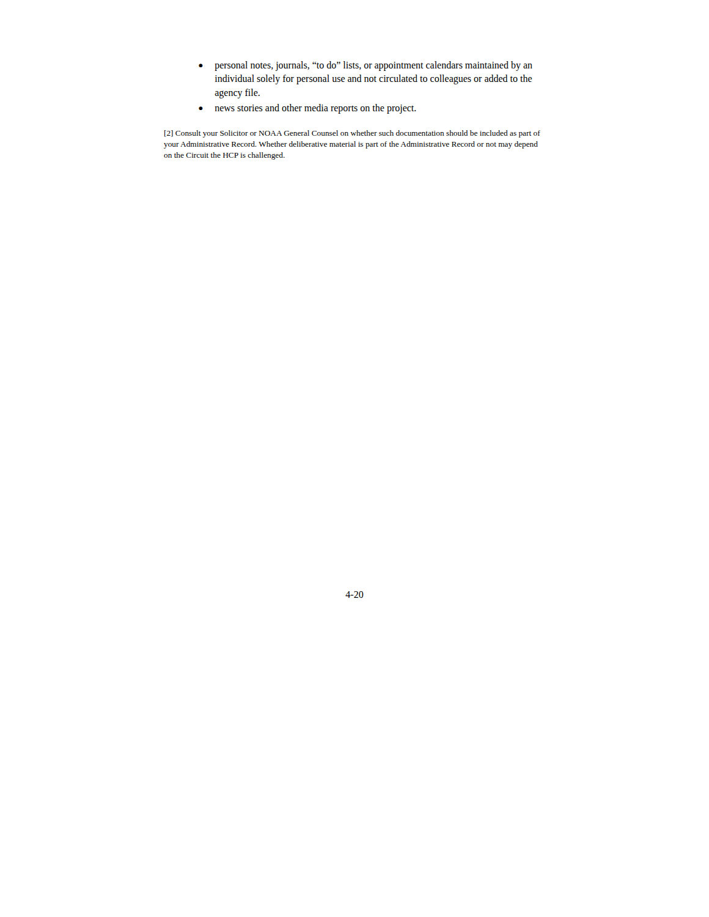personal notes, journals, “to do” lists, or appointment calendars maintained by an individual solely for personal use and not circulated to colleagues or added to the agency file.
news stories and other media reports on the project.
[2] Consult your Solicitor or NOAA General Counsel on whether such documentation should be included as part of your Administrative Record. Whether deliberative material is part of the Administrative Record or not may depend on the Circuit the HCP is challenged.
4-20